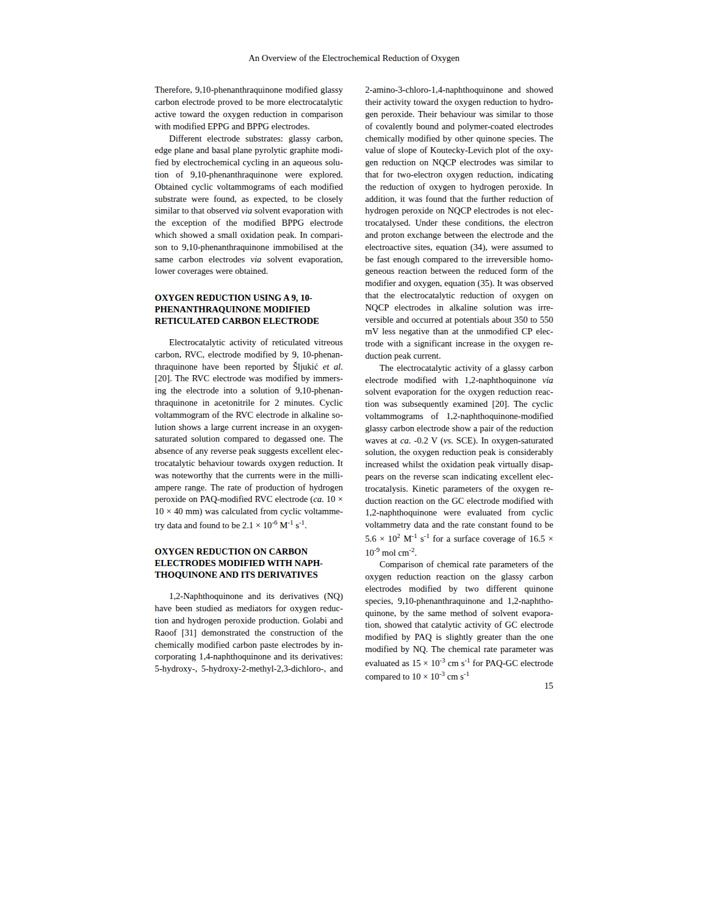An Overview of the Electrochemical Reduction of Oxygen
Therefore, 9,10-phenanthraquinone modified glassy carbon electrode proved to be more electrocatalytic active toward the oxygen reduction in comparison with modified EPPG and BPPG electrodes.
Different electrode substrates: glassy carbon, edge plane and basal plane pyrolytic graphite modified by electrochemical cycling in an aqueous solution of 9,10-phenanthraquinone were explored. Obtained cyclic voltammograms of each modified substrate were found, as expected, to be closely similar to that observed via solvent evaporation with the exception of the modified BPPG electrode which showed a small oxidation peak. In comparison to 9,10-phenanthraquinone immobilised at the same carbon electrodes via solvent evaporation, lower coverages were obtained.
Oxygen Reduction Using a 9, 10-Phenanthraquinone Modified Reticulated Carbon Electrode
Electrocatalytic activity of reticulated vitreous carbon, RVC, electrode modified by 9, 10-phenanthraquinone have been reported by Šljukić et al. [20]. The RVC electrode was modified by immersing the electrode into a solution of 9,10-phenanthraquinone in acetonitrile for 2 minutes. Cyclic voltammogram of the RVC electrode in alkaline solution shows a large current increase in an oxygen-saturated solution compared to degassed one. The absence of any reverse peak suggests excellent electrocatalytic behaviour towards oxygen reduction. It was noteworthy that the currents were in the milli-ampere range. The rate of production of hydrogen peroxide on PAQ-modified RVC electrode (ca. 10 × 10 × 40 mm) was calculated from cyclic voltammetry data and found to be 2.1 × 10-6 M-1 s-1.
Oxygen Reduction on Carbon Electrodes Modified with Naph-thoquinone and its Derivatives
1,2-Naphthoquinone and its derivatives (NQ) have been studied as mediators for oxygen reduction and hydrogen peroxide production. Golabi and Raoof [31] demonstrated the construction of the chemically modified carbon paste electrodes by incorporating 1,4-naphthoquinone and its derivatives: 5-hydroxy-, 5-hydroxy-2-methyl-2,3-dichloro-, and 2-amino-3-chloro-1,4-naphthoquinone and showed their activity toward the oxygen reduction to hydrogen peroxide. Their behaviour was similar to those of covalently bound and polymer-coated electrodes chemically modified by other quinone species. The value of slope of Koutecky-Levich plot of the oxygen reduction on NQCP electrodes was similar to that for two-electron oxygen reduction, indicating the reduction of oxygen to hydrogen peroxide. In addition, it was found that the further reduction of hydrogen peroxide on NQCP electrodes is not electrocatalysed. Under these conditions, the electron and proton exchange between the electrode and the electroactive sites, equation (34), were assumed to be fast enough compared to the irreversible homogeneous reaction between the reduced form of the modifier and oxygen, equation (35). It was observed that the electrocatalytic reduction of oxygen on NQCP electrodes in alkaline solution was irreversible and occurred at potentials about 350 to 550 mV less negative than at the unmodified CP electrode with a significant increase in the oxygen reduction peak current.
The electrocatalytic activity of a glassy carbon electrode modified with 1,2-naphthoquinone via solvent evaporation for the oxygen reduction reaction was subsequently examined [20]. The cyclic voltammograms of 1,2-naphthoquinone-modified glassy carbon electrode show a pair of the reduction waves at ca. -0.2 V (vs. SCE). In oxygen-saturated solution, the oxygen reduction peak is considerably increased whilst the oxidation peak virtually disappears on the reverse scan indicating excellent electrocatalysis. Kinetic parameters of the oxygen reduction reaction on the GC electrode modified with 1,2-naphthoquinone were evaluated from cyclic voltammetry data and the rate constant found to be 5.6 × 102 M-1 s-1 for a surface coverage of 16.5 × 10-9 mol cm-2.
Comparison of chemical rate parameters of the oxygen reduction reaction on the glassy carbon electrodes modified by two different quinone species, 9,10-phenanthraquinone and 1,2-naphthoquinone, by the same method of solvent evaporation, showed that catalytic activity of GC electrode modified by PAQ is slightly greater than the one modified by NQ. The chemical rate parameter was evaluated as 15 × 10-3 cm s-1 for PAQ-GC electrode compared to 10 × 10-3 cm s-1
15